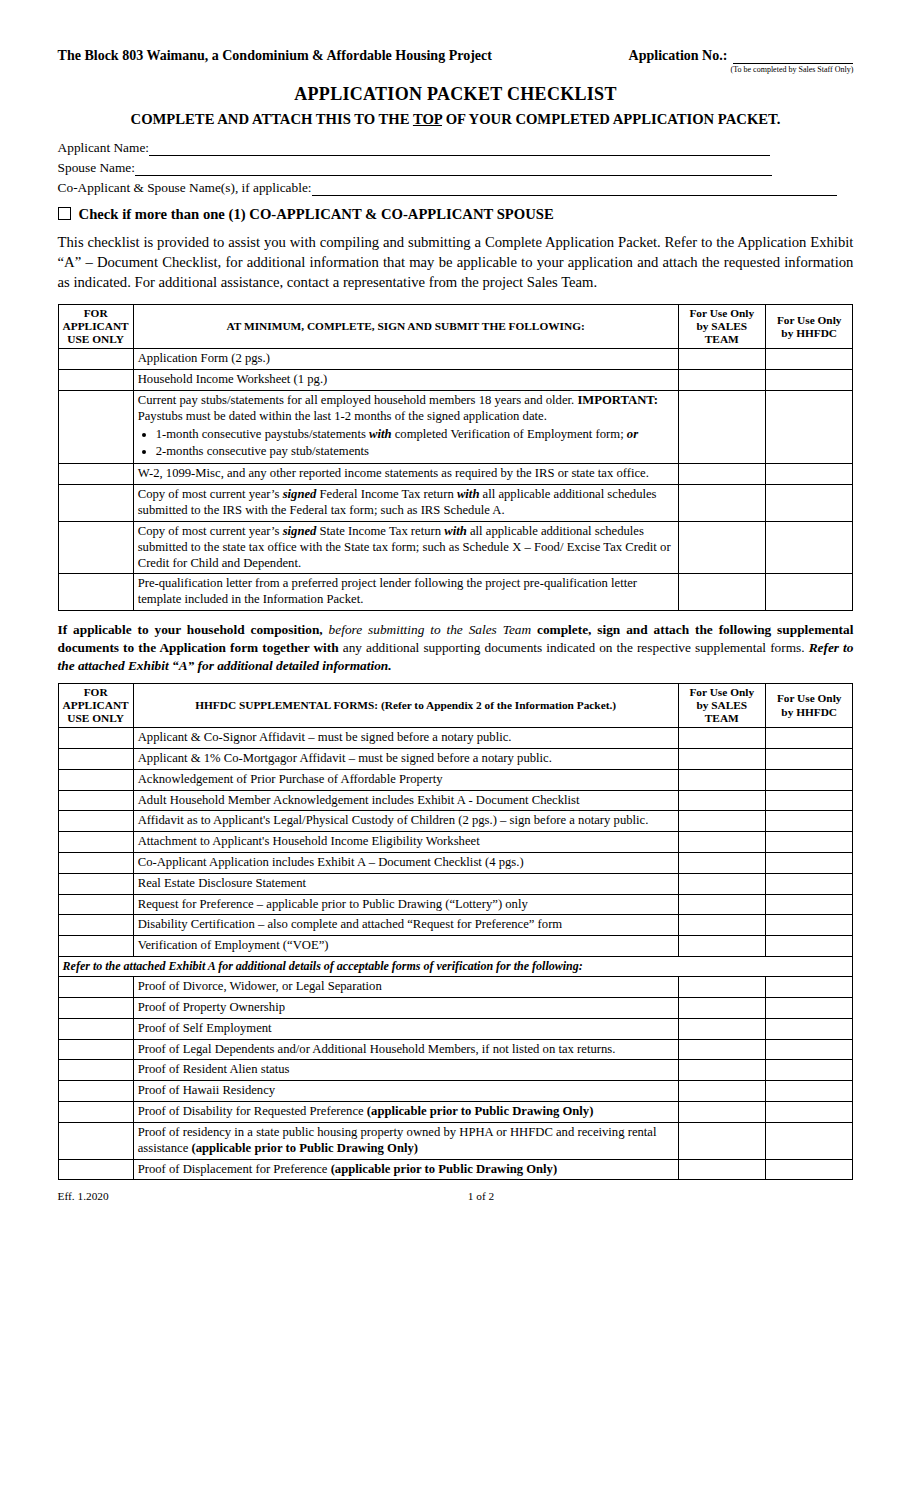The Block 803 Waimanu, a Condominium & Affordable Housing Project
Application No.:
(To be completed by Sales Staff Only)
APPLICATION PACKET CHECKLIST
COMPLETE AND ATTACH THIS TO THE TOP OF YOUR COMPLETED APPLICATION PACKET.
Applicant Name:
Spouse Name:
Co-Applicant & Spouse Name(s), if applicable:
Check if more than one (1) CO-APPLICANT & CO-APPLICANT SPOUSE
This checklist is provided to assist you with compiling and submitting a Complete Application Packet. Refer to the Application Exhibit “A” – Document Checklist, for additional information that may be applicable to your application and attach the requested information as indicated. For additional assistance, contact a representative from the project Sales Team.
| FOR APPLICANT USE ONLY | AT MINIMUM, COMPLETE, SIGN AND SUBMIT THE FOLLOWING: | For Use Only by SALES TEAM | For Use Only by HHFDC |
| --- | --- | --- | --- |
| | Application Form (2 pgs.) | | |
| | Household Income Worksheet (1 pg.) | | |
| | Current pay stubs/statements for all employed household members 18 years and older. IMPORTANT: Paystubs must be dated within the last 1-2 months of the signed application date. 1-month consecutive paystubs/statements with completed Verification of Employment form; or 2-months consecutive pay stub/statements | | |
| | W-2, 1099-Misc, and any other reported income statements as required by the IRS or state tax office. | | |
| | Copy of most current year’s signed Federal Income Tax return with all applicable additional schedules submitted to the IRS with the Federal tax form; such as IRS Schedule A. | | |
| | Copy of most current year’s signed State Income Tax return with all applicable additional schedules submitted to the state tax office with the State tax form; such as Schedule X – Food/ Excise Tax Credit or Credit for Child and Dependent. | | |
| | Pre-qualification letter from a preferred project lender following the project pre-qualification letter template included in the Information Packet. | | |
If applicable to your household composition, before submitting to the Sales Team complete, sign and attach the following supplemental documents to the Application form together with any additional supporting documents indicated on the respective supplemental forms. Refer to the attached Exhibit “A” for additional detailed information.
| FOR APPLICANT USE ONLY | HHFDC SUPPLEMENTAL FORMS: (Refer to Appendix 2 of the Information Packet.) | For Use Only by SALES TEAM | For Use Only by HHFDC |
| --- | --- | --- | --- |
| | Applicant & Co-Signor Affidavit – must be signed before a notary public. | | |
| | Applicant & 1% Co-Mortgagor Affidavit – must be signed before a notary public. | | |
| | Acknowledgement of Prior Purchase of Affordable Property | | |
| | Adult Household Member Acknowledgement includes Exhibit A - Document Checklist | | |
| | Affidavit as to Applicant's Legal/Physical Custody of Children (2 pgs.) – sign before a notary public. | | |
| | Attachment to Applicant's Household Income Eligibility Worksheet | | |
| | Co-Applicant Application includes Exhibit A – Document Checklist (4 pgs.) | | |
| | Real Estate Disclosure Statement | | |
| | Request for Preference – applicable prior to Public Drawing (“Lottery”) only | | |
| | Disability Certification – also complete and attached “Request for Preference” form | | |
| | Verification of Employment (“VOE”) | | |
| Refer to the attached Exhibit A for additional details of acceptable forms of verification for the following: |
| | Proof of Divorce, Widower, or Legal Separation | | |
| | Proof of Property Ownership | | |
| | Proof of Self Employment | | |
| | Proof of Legal Dependents and/or Additional Household Members, if not listed on tax returns. | | |
| | Proof of Resident Alien status | | |
| | Proof of Hawaii Residency | | |
| | Proof of Disability for Requested Preference (applicable prior to Public Drawing Only) | | |
| | Proof of residency in a state public housing property owned by HPHA or HHFDC and receiving rental assistance (applicable prior to Public Drawing Only) | | |
| | Proof of Displacement for Preference (applicable prior to Public Drawing Only) | | |
Eff. 1.2020
1 of 2